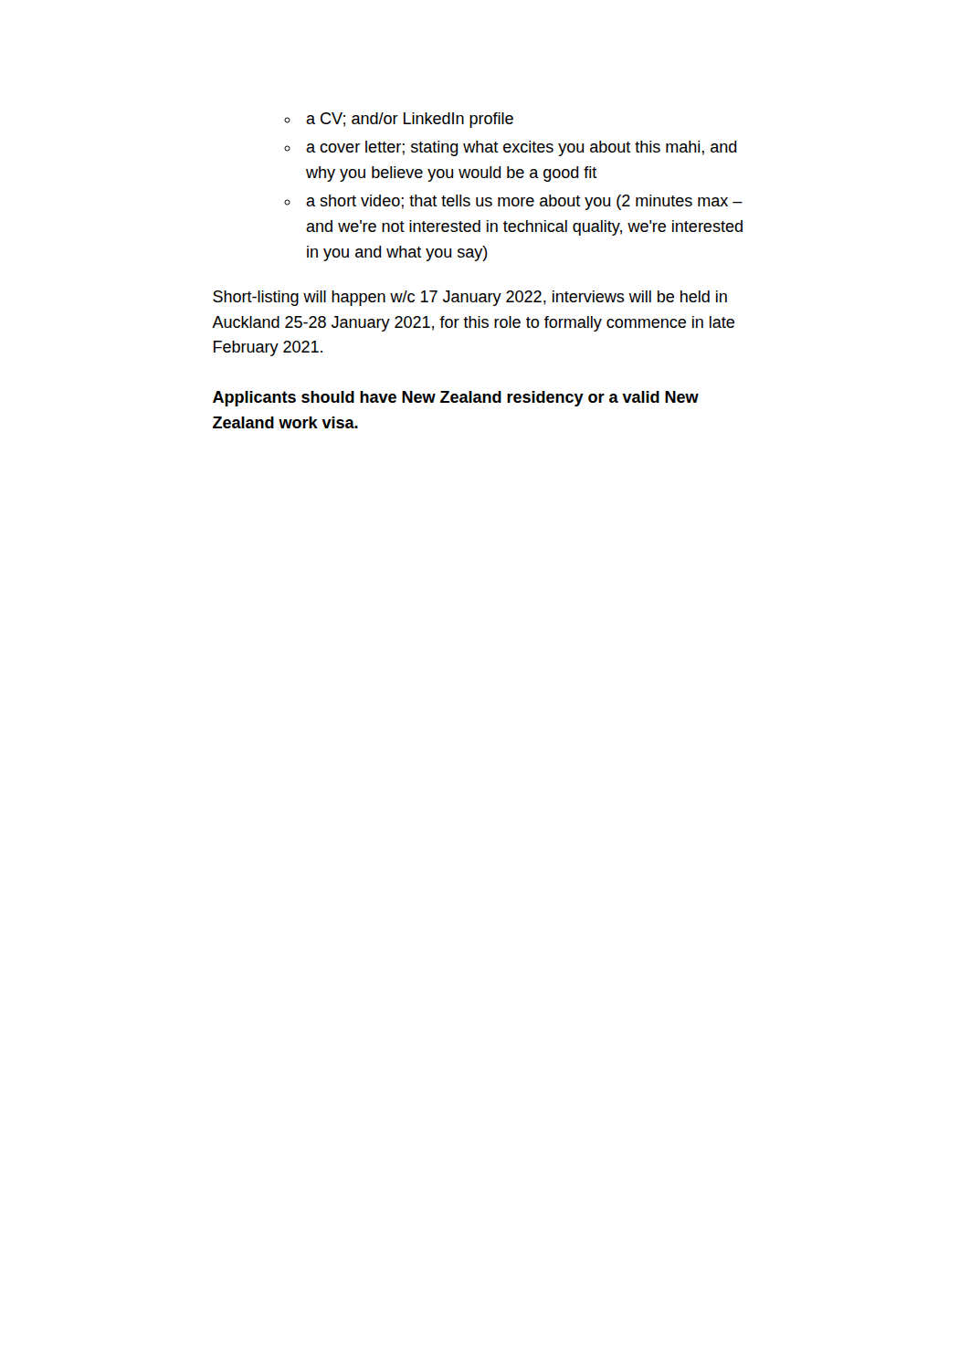a CV; and/or LinkedIn profile
a cover letter; stating what excites you about this mahi, and why you believe you would be a good fit
a short video; that tells us more about you (2 minutes max – and we're not interested in technical quality, we're interested in you and what you say)
Short-listing will happen w/c 17 January 2022, interviews will be held in Auckland 25-28 January 2021, for this role to formally commence in late February 2021.
Applicants should have New Zealand residency or a valid New Zealand work visa.